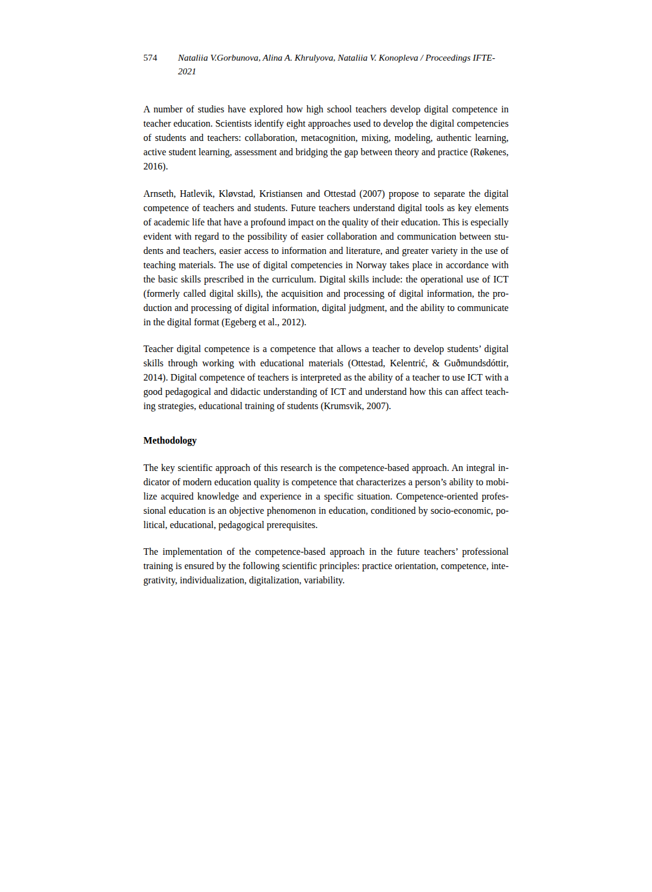574 Nataliia V.Gorbunova, Alina A. Khrulyova, Nataliia V. Konopleva / Proceedings IFTE-2021
A number of studies have explored how high school teachers develop digital competence in teacher education. Scientists identify eight approaches used to develop the digital competencies of students and teachers: collaboration, metacognition, mixing, modeling, authentic learning, active student learning, assessment and bridging the gap between theory and practice (Røkenes, 2016).
Arnseth, Hatlevik, Kløvstad, Kristiansen and Ottestad (2007) propose to separate the digital competence of teachers and students. Future teachers understand digital tools as key elements of academic life that have a profound impact on the quality of their education. This is especially evident with regard to the possibility of easier collaboration and communication between students and teachers, easier access to information and literature, and greater variety in the use of teaching materials. The use of digital competencies in Norway takes place in accordance with the basic skills prescribed in the curriculum. Digital skills include: the operational use of ICT (formerly called digital skills), the acquisition and processing of digital information, the production and processing of digital information, digital judgment, and the ability to communicate in the digital format (Egeberg et al., 2012).
Teacher digital competence is a competence that allows a teacher to develop students’ digital skills through working with educational materials (Ottestad, Kelentrić, & Guðmundsdóttir, 2014). Digital competence of teachers is interpreted as the ability of a teacher to use ICT with a good pedagogical and didactic understanding of ICT and understand how this can affect teaching strategies, educational training of students (Krumsvik, 2007).
Methodology
The key scientific approach of this research is the competence-based approach. An integral indicator of modern education quality is competence that characterizes a person’s ability to mobilize acquired knowledge and experience in a specific situation. Competence-oriented professional education is an objective phenomenon in education, conditioned by socio-economic, political, educational, pedagogical prerequisites.
The implementation of the competence-based approach in the future teachers’ professional training is ensured by the following scientific principles: practice orientation, competence, integrativity, individualization, digitalization, variability.